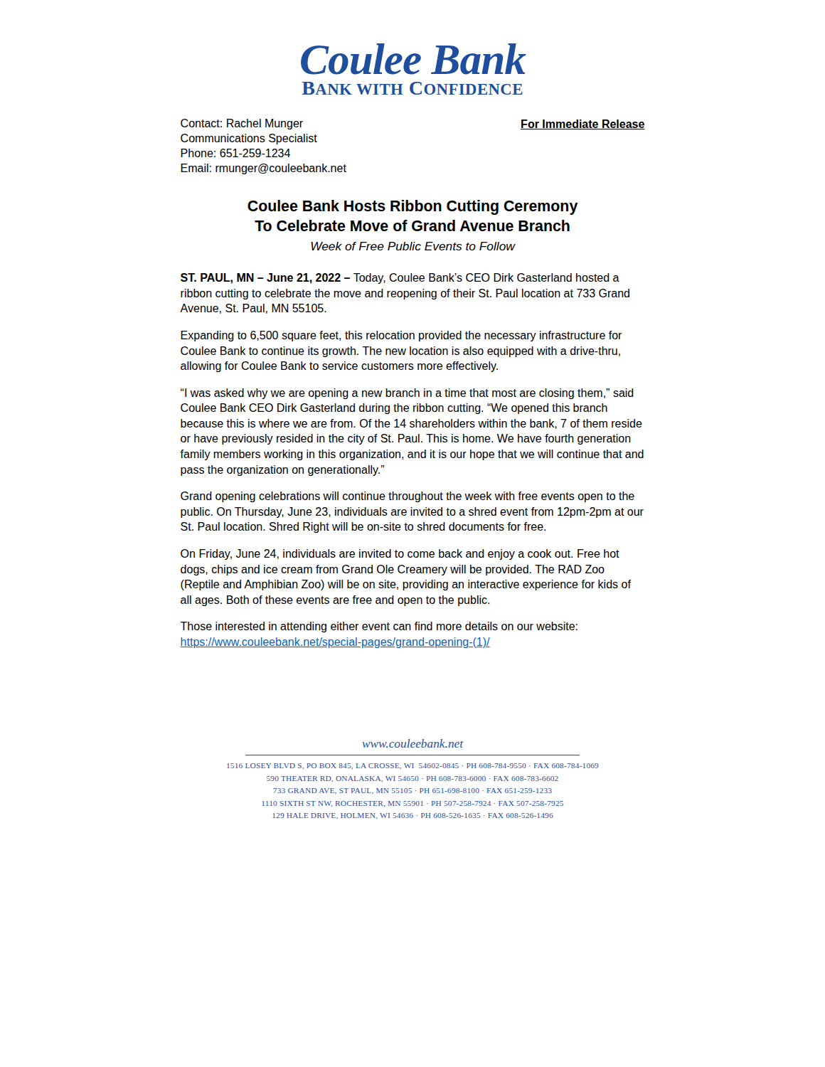Coulee Bank
BANK WITH CONFIDENCE
Contact: Rachel Munger
Communications Specialist
Phone: 651-259-1234
Email: rmunger@couleebank.net
For Immediate Release
Coulee Bank Hosts Ribbon Cutting Ceremony
To Celebrate Move of Grand Avenue Branch
Week of Free Public Events to Follow
ST. PAUL, MN – June 21, 2022 – Today, Coulee Bank’s CEO Dirk Gasterland hosted a ribbon cutting to celebrate the move and reopening of their St. Paul location at 733 Grand Avenue, St. Paul, MN 55105.
Expanding to 6,500 square feet, this relocation provided the necessary infrastructure for Coulee Bank to continue its growth. The new location is also equipped with a drive-thru, allowing for Coulee Bank to service customers more effectively.
“I was asked why we are opening a new branch in a time that most are closing them,” said Coulee Bank CEO Dirk Gasterland during the ribbon cutting. “We opened this branch because this is where we are from. Of the 14 shareholders within the bank, 7 of them reside or have previously resided in the city of St. Paul. This is home. We have fourth generation family members working in this organization, and it is our hope that we will continue that and pass the organization on generationally.”
Grand opening celebrations will continue throughout the week with free events open to the public. On Thursday, June 23, individuals are invited to a shred event from 12pm-2pm at our St. Paul location. Shred Right will be on-site to shred documents for free.
On Friday, June 24, individuals are invited to come back and enjoy a cook out. Free hot dogs, chips and ice cream from Grand Ole Creamery will be provided. The RAD Zoo (Reptile and Amphibian Zoo) will be on site, providing an interactive experience for kids of all ages. Both of these events are free and open to the public.
Those interested in attending either event can find more details on our website:
https://www.couleebank.net/special-pages/grand-opening-(1)/
www.couleebank.net
1516 LOSEY BLVD S, PO BOX 845, LA CROSSE, WI 54602-0845 · PH 608-784-9550 · FAX 608-784-1069
590 THEATER RD, ONALASKA, WI 54650 · PH 608-783-6000 · FAX 608-783-6602
733 GRAND AVE, ST PAUL, MN 55105 · PH 651-698-8100 · FAX 651-259-1233
1110 SIXTH ST NW, ROCHESTER, MN 55901 · PH 507-258-7924 · FAX 507-258-7925
129 HALE DRIVE, HOLMEN, WI 54636 · PH 608-526-1635 · FAX 608-526-1496